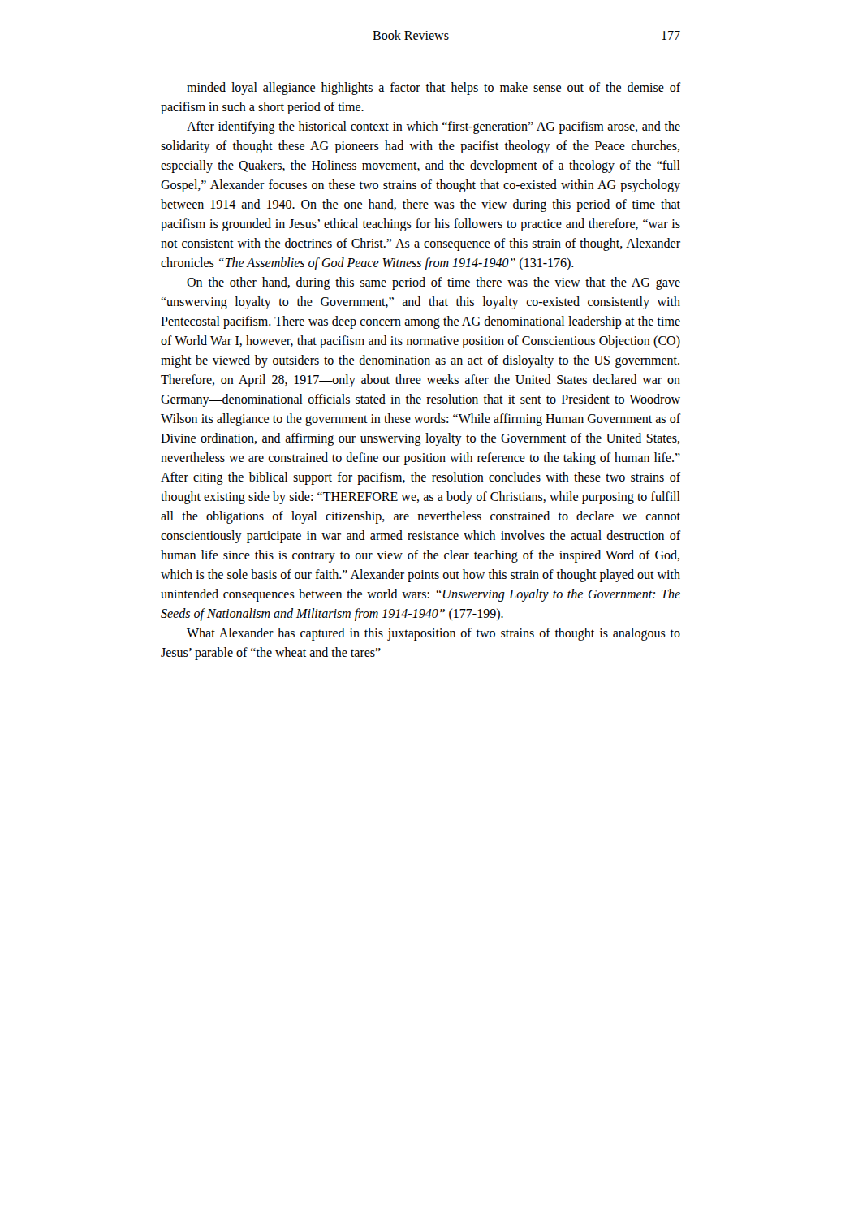Book Reviews 177
minded loyal allegiance highlights a factor that helps to make sense out of the demise of pacifism in such a short period of time.
After identifying the historical context in which “first-generation” AG pacifism arose, and the solidarity of thought these AG pioneers had with the pacifist theology of the Peace churches, especially the Quakers, the Holiness movement, and the development of a theology of the “full Gospel,” Alexander focuses on these two strains of thought that co-existed within AG psychology between 1914 and 1940. On the one hand, there was the view during this period of time that pacifism is grounded in Jesus’ ethical teachings for his followers to practice and therefore, “war is not consistent with the doctrines of Christ.” As a consequence of this strain of thought, Alexander chronicles “The Assemblies of God Peace Witness from 1914-1940” (131-176).
On the other hand, during this same period of time there was the view that the AG gave “unswerving loyalty to the Government,” and that this loyalty co-existed consistently with Pentecostal pacifism. There was deep concern among the AG denominational leadership at the time of World War I, however, that pacifism and its normative position of Conscientious Objection (CO) might be viewed by outsiders to the denomination as an act of disloyalty to the US government. Therefore, on April 28, 1917—only about three weeks after the United States declared war on Germany—denominational officials stated in the resolution that it sent to President to Woodrow Wilson its allegiance to the government in these words: “While affirming Human Government as of Divine ordination, and affirming our unswerving loyalty to the Government of the United States, nevertheless we are constrained to define our position with reference to the taking of human life.” After citing the biblical support for pacifism, the resolution concludes with these two strains of thought existing side by side: “THEREFORE we, as a body of Christians, while purposing to fulfill all the obligations of loyal citizenship, are nevertheless constrained to declare we cannot conscientiously participate in war and armed resistance which involves the actual destruction of human life since this is contrary to our view of the clear teaching of the inspired Word of God, which is the sole basis of our faith.” Alexander points out how this strain of thought played out with unintended consequences between the world wars: “Unswerving Loyalty to the Government: The Seeds of Nationalism and Militarism from 1914-1940” (177-199).
What Alexander has captured in this juxtaposition of two strains of thought is analogous to Jesus’ parable of “the wheat and the tares”